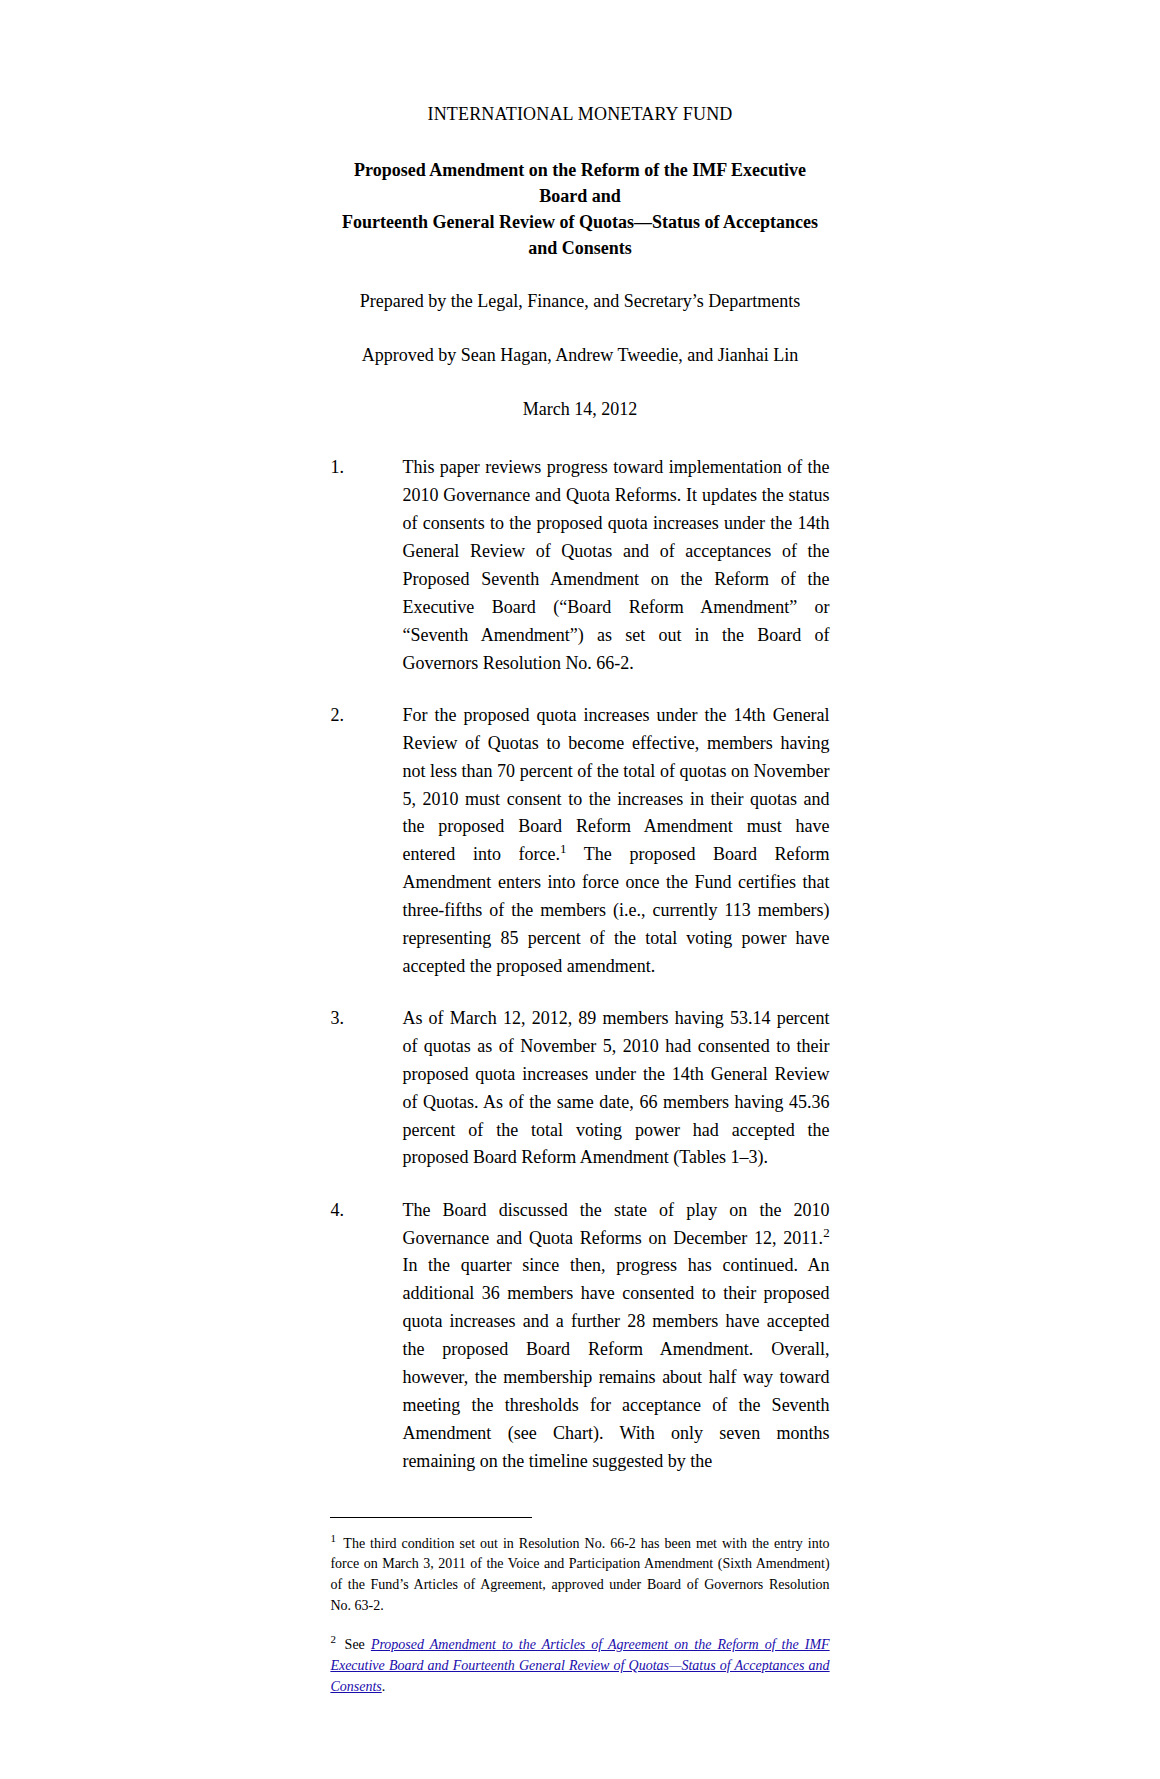INTERNATIONAL MONETARY FUND
Proposed Amendment on the Reform of the IMF Executive Board and
Fourteenth General Review of Quotas—Status of Acceptances and Consents
Prepared by the Legal, Finance, and Secretary’s Departments
Approved by Sean Hagan, Andrew Tweedie, and Jianhai Lin
March 14, 2012
This paper reviews progress toward implementation of the 2010 Governance and Quota Reforms. It updates the status of consents to the proposed quota increases under the 14th General Review of Quotas and of acceptances of the Proposed Seventh Amendment on the Reform of the Executive Board (“Board Reform Amendment” or “Seventh Amendment”) as set out in the Board of Governors Resolution No. 66-2.
For the proposed quota increases under the 14th General Review of Quotas to become effective, members having not less than 70 percent of the total of quotas on November 5, 2010 must consent to the increases in their quotas and the proposed Board Reform Amendment must have entered into force.1 The proposed Board Reform Amendment enters into force once the Fund certifies that three-fifths of the members (i.e., currently 113 members) representing 85 percent of the total voting power have accepted the proposed amendment.
As of March 12, 2012, 89 members having 53.14 percent of quotas as of November 5, 2010 had consented to their proposed quota increases under the 14th General Review of Quotas. As of the same date, 66 members having 45.36 percent of the total voting power had accepted the proposed Board Reform Amendment (Tables 1–3).
The Board discussed the state of play on the 2010 Governance and Quota Reforms on December 12, 2011.2 In the quarter since then, progress has continued. An additional 36 members have consented to their proposed quota increases and a further 28 members have accepted the proposed Board Reform Amendment. Overall, however, the membership remains about half way toward meeting the thresholds for acceptance of the Seventh Amendment (see Chart). With only seven months remaining on the timeline suggested by the
1 The third condition set out in Resolution No. 66-2 has been met with the entry into force on March 3, 2011 of the Voice and Participation Amendment (Sixth Amendment) of the Fund’s Articles of Agreement, approved under Board of Governors Resolution No. 63-2.
2 See Proposed Amendment to the Articles of Agreement on the Reform of the IMF Executive Board and Fourteenth General Review of Quotas—Status of Acceptances and Consents.